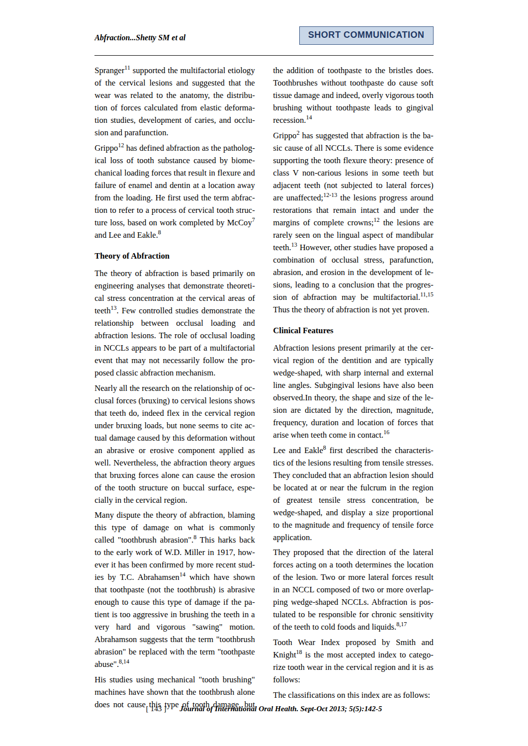Abfraction...Shetty SM et al
SHORT COMMUNICATION
Spranger11 supported the multifactorial etiology of the cervical lesions and suggested that the wear was related to the anatomy, the distribution of forces calculated from elastic deformation studies, development of caries, and occlusion and parafunction.
Grippo12 has defined abfraction as the pathological loss of tooth substance caused by biomechanical loading forces that result in flexure and failure of enamel and dentin at a location away from the loading. He first used the term abfraction to refer to a process of cervical tooth structure loss, based on work completed by McCoy7 and Lee and Eakle.8
Theory of Abfraction
The theory of abfraction is based primarily on engineering analyses that demonstrate theoretical stress concentration at the cervical areas of teeth13. Few controlled studies demonstrate the relationship between occlusal loading and abfraction lesions. The role of occlusal loading in NCCLs appears to be part of a multifactorial event that may not necessarily follow the proposed classic abfraction mechanism.
Nearly all the research on the relationship of occlusal forces (bruxing) to cervical lesions shows that teeth do, indeed flex in the cervical region under bruxing loads, but none seems to cite actual damage caused by this deformation without an abrasive or erosive component applied as well. Nevertheless, the abfraction theory argues that bruxing forces alone can cause the erosion of the tooth structure on buccal surface, especially in the cervical region.
Many dispute the theory of abfraction, blaming this type of damage on what is commonly called "toothbrush abrasion".8 This harks back to the early work of W.D. Miller in 1917, however it has been confirmed by more recent studies by T.C. Abrahamsen14 which have shown that toothpaste (not the toothbrush) is abrasive enough to cause this type of damage if the patient is too aggressive in brushing the teeth in a very hard and vigorous "sawing" motion. Abrahamson suggests that the term "toothbrush abrasion" be replaced with the term "toothpaste abuse".8,14
His studies using mechanical "tooth brushing" machines have shown that the toothbrush alone does not cause this type of tooth damage, but the addition of toothpaste to the bristles does. Toothbrushes without toothpaste do cause soft tissue damage and indeed, overly vigorous tooth brushing without toothpaste leads to gingival recession.14
Grippo2 has suggested that abfraction is the basic cause of all NCCLs. There is some evidence supporting the tooth flexure theory: presence of class V non-carious lesions in some teeth but adjacent teeth (not subjected to lateral forces) are unaffected;12-13 the lesions progress around restorations that remain intact and under the margins of complete crowns;12 the lesions are rarely seen on the lingual aspect of mandibular teeth.13 However, other studies have proposed a combination of occlusal stress, parafunction, abrasion, and erosion in the development of lesions, leading to a conclusion that the progression of abfraction may be multifactorial.11,15 Thus the theory of abfraction is not yet proven.
Clinical Features
Abfraction lesions present primarily at the cervical region of the dentition and are typically wedge-shaped, with sharp internal and external line angles. Subgingival lesions have also been observed.In theory, the shape and size of the lesion are dictated by the direction, magnitude, frequency, duration and location of forces that arise when teeth come in contact.16
Lee and Eakle8 first described the characteristics of the lesions resulting from tensile stresses. They concluded that an abfraction lesion should be located at or near the fulcrum in the region of greatest tensile stress concentration, be wedge-shaped, and display a size proportional to the magnitude and frequency of tensile force application.
They proposed that the direction of the lateral forces acting on a tooth determines the location of the lesion. Two or more lateral forces result in an NCCL composed of two or more overlapping wedge-shaped NCCLs. Abfraction is postulated to be responsible for chronic sensitivity of the teeth to cold foods and liquids.8,17
Tooth Wear Index proposed by Smith and Knight18 is the most accepted index to categorize tooth wear in the cervical region and it is as follows:
The classifications on this index are as follows:
[ 143 ] Journal of International Oral Health. Sept-Oct 2013; 5(5):142-5